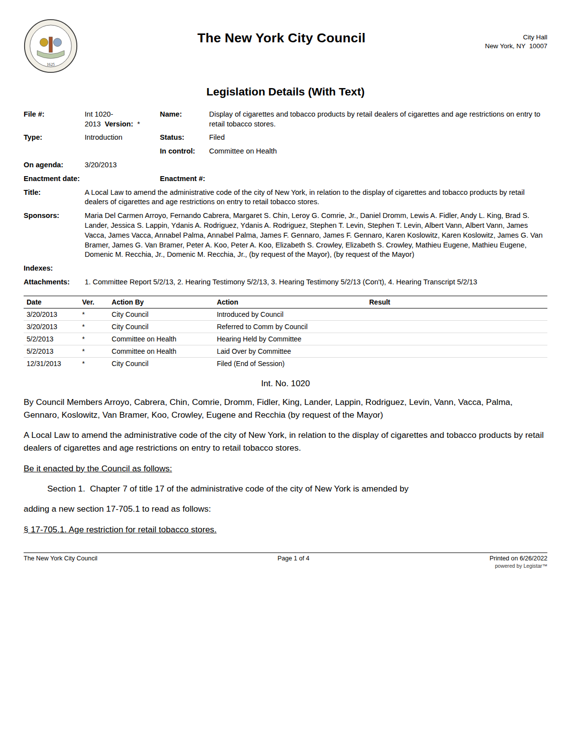The New York City Council
City Hall
New York, NY 10007
Legislation Details (With Text)
| File #: | Int 1020-2013 Version: * | Name: | Display of cigarettes and tobacco products by retail dealers of cigarettes and age restrictions on entry to retail tobacco stores. |
| Type: | Introduction | Status: | Filed |
| | | In control: | Committee on Health |
| On agenda: | 3/20/2013 | | |
| Enactment date: | | Enactment #: | |
| Title: | A Local Law to amend the administrative code of the city of New York, in relation to the display of cigarettes and tobacco products by retail dealers of cigarettes and age restrictions on entry to retail tobacco stores. |
| Sponsors: | Maria Del Carmen Arroyo, Fernando Cabrera, Margaret S. Chin, Leroy G. Comrie, Jr., Daniel Dromm, Lewis A. Fidler, Andy L. King, Brad S. Lander, Jessica S. Lappin, Ydanis A. Rodriguez, Ydanis A. Rodriguez, Stephen T. Levin, Stephen T. Levin, Albert Vann, Albert Vann, James Vacca, James Vacca, Annabel Palma, Annabel Palma, James F. Gennaro, James F. Gennaro, Karen Koslowitz, Karen Koslowitz, James G. Van Bramer, James G. Van Bramer, Peter A. Koo, Peter A. Koo, Elizabeth S. Crowley, Elizabeth S. Crowley, Mathieu Eugene, Mathieu Eugene, Domenic M. Recchia, Jr., Domenic M. Recchia, Jr., (by request of the Mayor), (by request of the Mayor) |
| Indexes: | |
| Attachments: | 1. Committee Report 5/2/13, 2. Hearing Testimony 5/2/13, 3. Hearing Testimony 5/2/13 (Con't), 4. Hearing Transcript 5/2/13 |
| Date | Ver. | Action By | Action | Result |
| --- | --- | --- | --- | --- |
| 3/20/2013 | * | City Council | Introduced by Council | |
| 3/20/2013 | * | City Council | Referred to Comm by Council | |
| 5/2/2013 | * | Committee on Health | Hearing Held by Committee | |
| 5/2/2013 | * | Committee on Health | Laid Over by Committee | |
| 12/31/2013 | * | City Council | Filed (End of Session) | |
Int. No. 1020
By Council Members Arroyo, Cabrera, Chin, Comrie, Dromm, Fidler, King, Lander, Lappin, Rodriguez, Levin, Vann, Vacca, Palma, Gennaro, Koslowitz, Van Bramer, Koo, Crowley, Eugene and Recchia (by request of the Mayor)
A Local Law to amend the administrative code of the city of New York, in relation to the display of cigarettes and tobacco products by retail dealers of cigarettes and age restrictions on entry to retail tobacco stores.
Be it enacted by the Council as follows:
Section 1. Chapter 7 of title 17 of the administrative code of the city of New York is amended by
adding a new section 17-705.1 to read as follows:
§ 17-705.1. Age restriction for retail tobacco stores.
The New York City Council
Page 1 of 4
Printed on 6/26/2022
powered by Legistar™